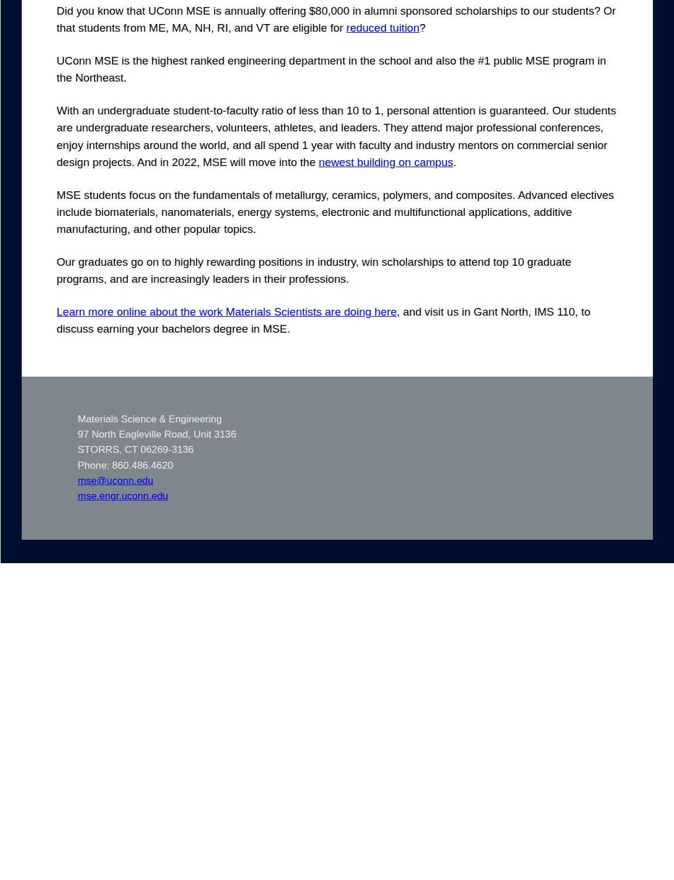Did you know that UConn MSE is annually offering $80,000 in alumni sponsored scholarships to our students? Or that students from ME, MA, NH, RI, and VT are eligible for reduced tuition?
UConn MSE is the highest ranked engineering department in the school and also the #1 public MSE program in the Northeast.
With an undergraduate student-to-faculty ratio of less than 10 to 1, personal attention is guaranteed. Our students are undergraduate researchers, volunteers, athletes, and leaders. They attend major professional conferences, enjoy internships around the world, and all spend 1 year with faculty and industry mentors on commercial senior design projects. And in 2022, MSE will move into the newest building on campus.
MSE students focus on the fundamentals of metallurgy, ceramics, polymers, and composites. Advanced electives include biomaterials, nanomaterials, energy systems, electronic and multifunctional applications, additive manufacturing, and other popular topics.
Our graduates go on to highly rewarding positions in industry, win scholarships to attend top 10 graduate programs, and are increasingly leaders in their professions.
Learn more online about the work Materials Scientists are doing here, and visit us in Gant North, IMS 110, to discuss earning your bachelors degree in MSE.
Materials Science & Engineering
97 North Eagleville Road, Unit 3136
STORRS, CT 06269-3136
Phone: 860.486.4620
mse@uconn.edu
mse.engr.uconn.edu